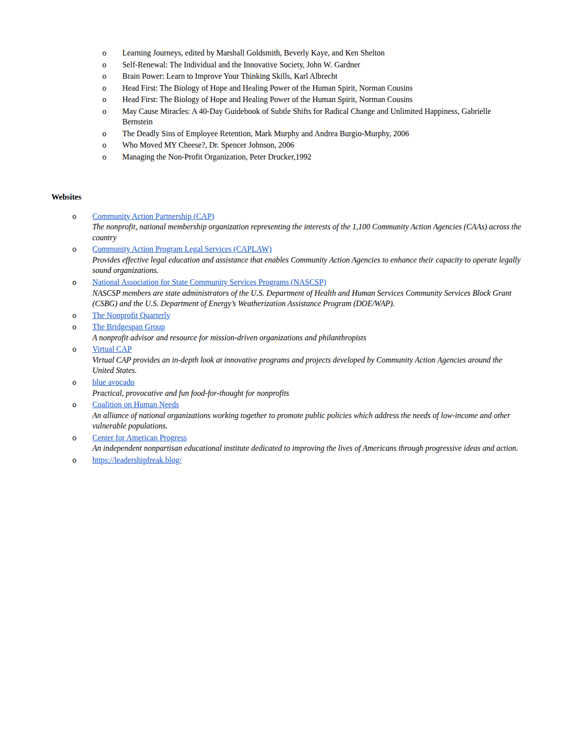Learning Journeys, edited by Marshall Goldsmith, Beverly Kaye, and Ken Shelton
Self-Renewal: The Individual and the Innovative Society, John W. Gardner
Brain Power: Learn to Improve Your Thinking Skills, Karl Albrecht
Head First: The Biology of Hope and Healing Power of the Human Spirit, Norman Cousins
Head First: The Biology of Hope and Healing Power of the Human Spirit, Norman Cousins
May Cause Miracles: A 40-Day Guidebook of Subtle Shifts for Radical Change and Unlimited Happiness, Gabrielle Bernstein
The Deadly Sins of Employee Retention, Mark Murphy and Andrea Burgio-Murphy, 2006
Who Moved MY Cheese?, Dr. Spencer Johnson, 2006
Managing the Non-Profit Organization, Peter Drucker,1992
Websites
Community Action Partnership (CAP) The nonprofit, national membership organization representing the interests of the 1,100 Community Action Agencies (CAAs) across the country
Community Action Program Legal Services (CAPLAW) Provides effective legal education and assistance that enables Community Action Agencies to enhance their capacity to operate legally sound organizations.
National Association for State Community Services Programs (NASCSP) NASCSP members are state administrators of the U.S. Department of Health and Human Services Community Services Block Grant (CSBG) and the U.S. Department of Energy’s Weatherization Assistance Program (DOE/WAP).
The Nonprofit Quarterly
The Bridgespan Group A nonprofit advisor and resource for mission-driven organizations and philanthropists
Virtual CAP Virtual CAP provides an in-depth look at innovative programs and projects developed by Community Action Agencies around the United States.
blue avocado Practical, provocative and fun food-for-thought for nonprofits
Coalition on Human Needs An alliance of national organizations working together to promote public policies which address the needs of low-income and other vulnerable populations.
Center for American Progress An independent nonpartisan educational institute dedicated to improving the lives of Americans through progressive ideas and action.
https://leadershipfreak.blog/